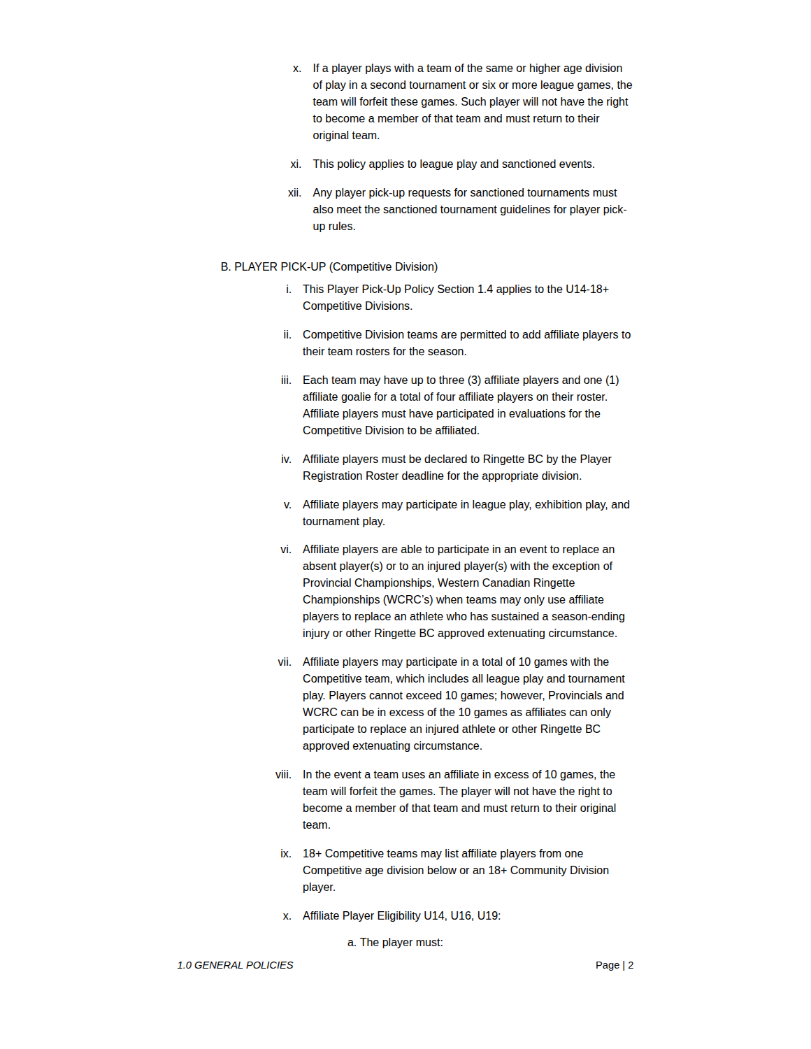If a player plays with a team of the same or higher age division of play in a second tournament or six or more league games, the team will forfeit these games. Such player will not have the right to become a member of that team and must return to their original team.
This policy applies to league play and sanctioned events.
Any player pick-up requests for sanctioned tournaments must also meet the sanctioned tournament guidelines for player pick-up rules.
PLAYER PICK-UP (Competitive Division)
This Player Pick-Up Policy Section 1.4 applies to the U14-18+ Competitive Divisions.
Competitive Division teams are permitted to add affiliate players to their team rosters for the season.
Each team may have up to three (3) affiliate players and one (1) affiliate goalie for a total of four affiliate players on their roster. Affiliate players must have participated in evaluations for the Competitive Division to be affiliated.
Affiliate players must be declared to Ringette BC by the Player Registration Roster deadline for the appropriate division.
Affiliate players may participate in league play, exhibition play, and tournament play.
Affiliate players are able to participate in an event to replace an absent player(s) or to an injured player(s) with the exception of Provincial Championships, Western Canadian Ringette Championships (WCRC’s) when teams may only use affiliate players to replace an athlete who has sustained a season-ending injury or other Ringette BC approved extenuating circumstance.
Affiliate players may participate in a total of 10 games with the Competitive team, which includes all league play and tournament play. Players cannot exceed 10 games; however, Provincials and WCRC can be in excess of the 10 games as affiliates can only participate to replace an injured athlete or other Ringette BC approved extenuating circumstance.
In the event a team uses an affiliate in excess of 10 games, the team will forfeit the games. The player will not have the right to become a member of that team and must return to their original team.
18+ Competitive teams may list affiliate players from one Competitive age division below or an 18+ Community Division player.
Affiliate Player Eligibility U14, U16, U19:
The player must:
1.0 GENERAL POLICIES Page | 2